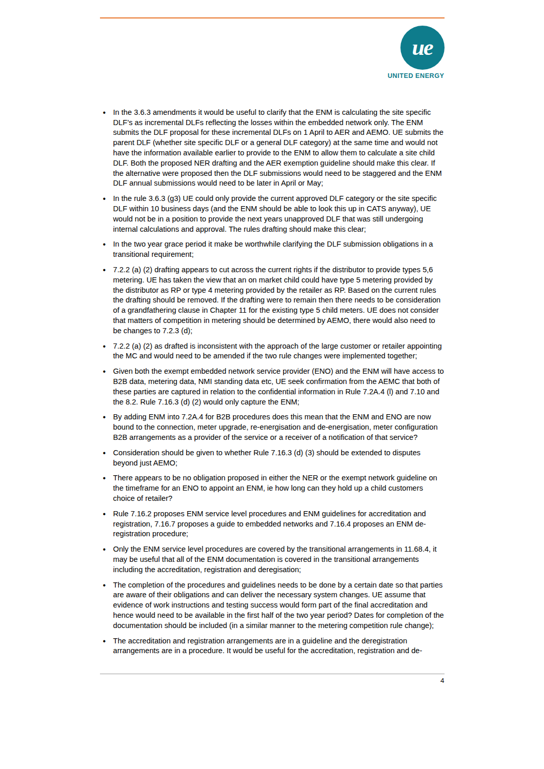ue
UNITED ENERGY
In the 3.6.3 amendments it would be useful to clarify that the ENM is calculating the site specific DLF’s as incremental DLFs reflecting the losses within the embedded network only. The ENM submits the DLF proposal for these incremental DLFs on 1 April to AER and AEMO. UE submits the parent DLF (whether site specific DLF or a general DLF category) at the same time and would not have the information available earlier to provide to the ENM to allow them to calculate a site child DLF. Both the proposed NER drafting and the AER exemption guideline should make this clear. If the alternative were proposed then the DLF submissions would need to be staggered and the ENM DLF annual submissions would need to be later in April or May;
In the rule 3.6.3 (g3) UE could only provide the current approved DLF category or the site specific DLF within 10 business days (and the ENM should be able to look this up in CATS anyway), UE would not be in a position to provide the next years unapproved DLF that was still undergoing internal calculations and approval. The rules drafting should make this clear;
In the two year grace period it make be worthwhile clarifying the DLF submission obligations in a transitional requirement;
7.2.2 (a) (2) drafting appears to cut across the current rights if the distributor to provide types 5,6 metering. UE has taken the view that an on market child could have type 5 metering provided by the distributor as RP or type 4 metering provided by the retailer as RP. Based on the current rules the drafting should be removed. If the drafting were to remain then there needs to be consideration of a grandfathering clause in Chapter 11 for the existing type 5 child meters. UE does not consider that matters of competition in metering should be determined by AEMO, there would also need to be changes to 7.2.3 (d);
7.2.2 (a) (2) as drafted is inconsistent with the approach of the large customer or retailer appointing the MC and would need to be amended if the two rule changes were implemented together;
Given both the exempt embedded network service provider (ENO) and the ENM will have access to B2B data, metering data, NMI standing data etc, UE seek confirmation from the AEMC that both of these parties are captured in relation to the confidential information in Rule 7.2A.4 (l) and 7.10 and the 8.2. Rule 7.16.3 (d) (2) would only capture the ENM;
By adding ENM into 7.2A.4 for B2B procedures does this mean that the ENM and ENO are now bound to the connection, meter upgrade, re-energisation and de-energisation, meter configuration B2B arrangements as a provider of the service or a receiver of a notification of that service?
Consideration should be given to whether Rule 7.16.3 (d) (3) should be extended to disputes beyond just AEMO;
There appears to be no obligation proposed in either the NER or the exempt network guideline on the timeframe for an ENO to appoint an ENM, ie how long can they hold up a child customers choice of retailer?
Rule 7.16.2 proposes ENM service level procedures and ENM guidelines for accreditation and registration, 7.16.7 proposes a guide to embedded networks and 7.16.4 proposes an ENM de-registration procedure;
Only the ENM service level procedures are covered by the transitional arrangements in 11.68.4, it may be useful that all of the ENM documentation is covered in the transitional arrangements including the accreditation, registration and deregisation;
The completion of the procedures and guidelines needs to be done by a certain date so that parties are aware of their obligations and can deliver the necessary system changes. UE assume that evidence of work instructions and testing success would form part of the final accreditation and hence would need to be available in the first half of the two year period? Dates for completion of the documentation should be included (in a similar manner to the metering competition rule change);
The accreditation and registration arrangements are in a guideline and the deregistration arrangements are in a procedure. It would be useful for the accreditation, registration and de-
4